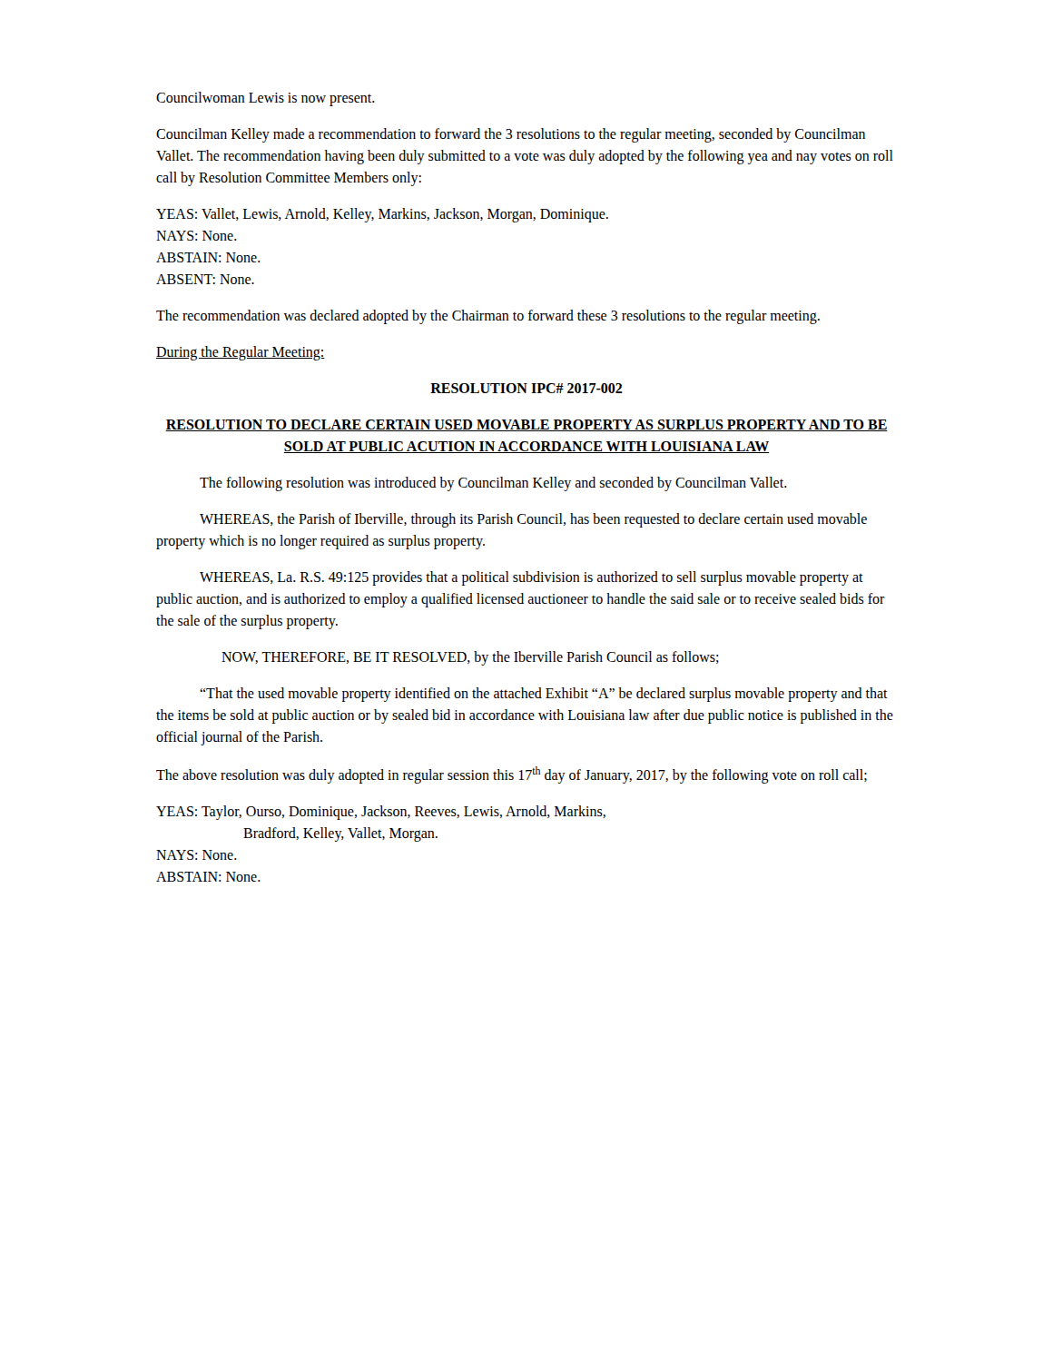Councilwoman Lewis is now present.
Councilman Kelley made a recommendation to forward the 3 resolutions to the regular meeting, seconded by Councilman Vallet. The recommendation having been duly submitted to a vote was duly adopted by the following yea and nay votes on roll call by Resolution Committee Members only:
YEAS: Vallet, Lewis, Arnold, Kelley, Markins, Jackson, Morgan, Dominique.
NAYS: None.
ABSTAIN: None.
ABSENT: None.
The recommendation was declared adopted by the Chairman to forward these 3 resolutions to the regular meeting.
During the Regular Meeting:
RESOLUTION IPC# 2017-002
RESOLUTION TO DECLARE CERTAIN USED MOVABLE PROPERTY AS SURPLUS PROPERTY AND TO BE SOLD AT PUBLIC ACUTION IN ACCORDANCE WITH LOUISIANA LAW
The following resolution was introduced by Councilman Kelley and seconded by Councilman Vallet.
WHEREAS, the Parish of Iberville, through its Parish Council, has been requested to declare certain used movable property which is no longer required as surplus property.
WHEREAS, La. R.S. 49:125 provides that a political subdivision is authorized to sell surplus movable property at public auction, and is authorized to employ a qualified licensed auctioneer to handle the said sale or to receive sealed bids for the sale of the surplus property.
NOW, THEREFORE, BE IT RESOLVED, by the Iberville Parish Council as follows;
“That the used movable property identified on the attached Exhibit “A” be declared surplus movable property and that the items be sold at public auction or by sealed bid in accordance with Louisiana law after due public notice is published in the official journal of the Parish.
The above resolution was duly adopted in regular session this 17th day of January, 2017, by the following vote on roll call;
YEAS: Taylor, Ourso, Dominique, Jackson, Reeves, Lewis, Arnold, Markins,
Bradford, Kelley, Vallet, Morgan.
NAYS: None.
ABSTAIN: None.